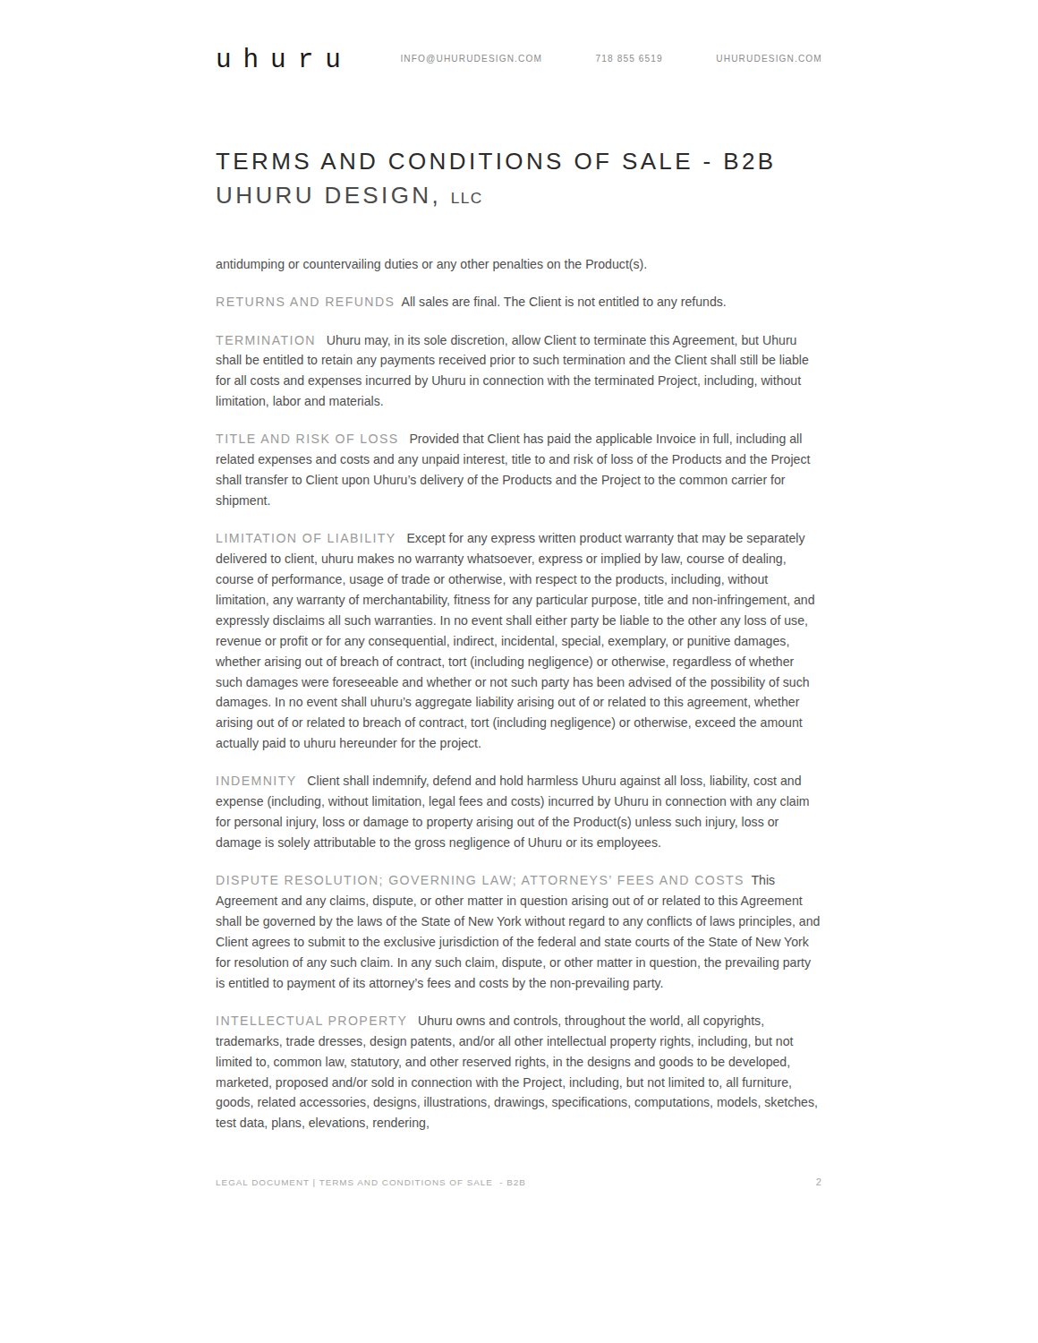u h u r u
INFO@UHURUDESIGN.COM 718 855 6519 UHURUDESIGN.COM
TERMS AND CONDITIONS OF SALE - B2B
UHURU DESIGN, LLC
antidumping or countervailing duties or any other penalties on the Product(s).
RETURNS AND REFUNDS All sales are final. The Client is not entitled to any refunds.
TERMINATION Uhuru may, in its sole discretion, allow Client to terminate this Agreement, but Uhuru shall be entitled to retain any payments received prior to such termination and the Client shall still be liable for all costs and expenses incurred by Uhuru in connection with the terminated Project, including, without limitation, labor and materials.
TITLE AND RISK OF LOSS Provided that Client has paid the applicable Invoice in full, including all related expenses and costs and any unpaid interest, title to and risk of loss of the Products and the Project shall transfer to Client upon Uhuru’s delivery of the Products and the Project to the common carrier for shipment.
LIMITATION OF LIABILITY Except for any express written product warranty that may be separately delivered to client, uhuru makes no warranty whatsoever, express or implied by law, course of dealing, course of performance, usage of trade or otherwise, with respect to the products, including, without limitation, any warranty of merchantability, fitness for any particular purpose, title and non-infringement, and expressly disclaims all such warranties. In no event shall either party be liable to the other any loss of use, revenue or profit or for any consequential, indirect, incidental, special, exemplary, or punitive damages, whether arising out of breach of contract, tort (including negligence) or otherwise, regardless of whether such damages were foreseeable and whether or not such party has been advised of the possibility of such damages. In no event shall uhuru’s aggregate liability arising out of or related to this agreement, whether arising out of or related to breach of contract, tort (including negligence) or otherwise, exceed the amount actually paid to uhuru hereunder for the project.
INDEMNITY Client shall indemnify, defend and hold harmless Uhuru against all loss, liability, cost and expense (including, without limitation, legal fees and costs) incurred by Uhuru in connection with any claim for personal injury, loss or damage to property arising out of the Product(s) unless such injury, loss or damage is solely attributable to the gross negligence of Uhuru or its employees.
DISPUTE RESOLUTION; GOVERNING LAW; ATTORNEYS’ FEES AND COSTS This Agreement and any claims, dispute, or other matter in question arising out of or related to this Agreement shall be governed by the laws of the State of New York without regard to any conflicts of laws principles, and Client agrees to submit to the exclusive jurisdiction of the federal and state courts of the State of New York for resolution of any such claim. In any such claim, dispute, or other matter in question, the prevailing party is entitled to payment of its attorney’s fees and costs by the non-prevailing party.
INTELLECTUAL PROPERTY Uhuru owns and controls, throughout the world, all copyrights, trademarks, trade dresses, design patents, and/or all other intellectual property rights, including, but not limited to, common law, statutory, and other reserved rights, in the designs and goods to be developed, marketed, proposed and/or sold in connection with the Project, including, but not limited to, all furniture, goods, related accessories, designs, illustrations, drawings, specifications, computations, models, sketches, test data, plans, elevations, rendering,
LEGAL DOCUMENT | TERMS AND CONDITIONS OF SALE - B2B 2